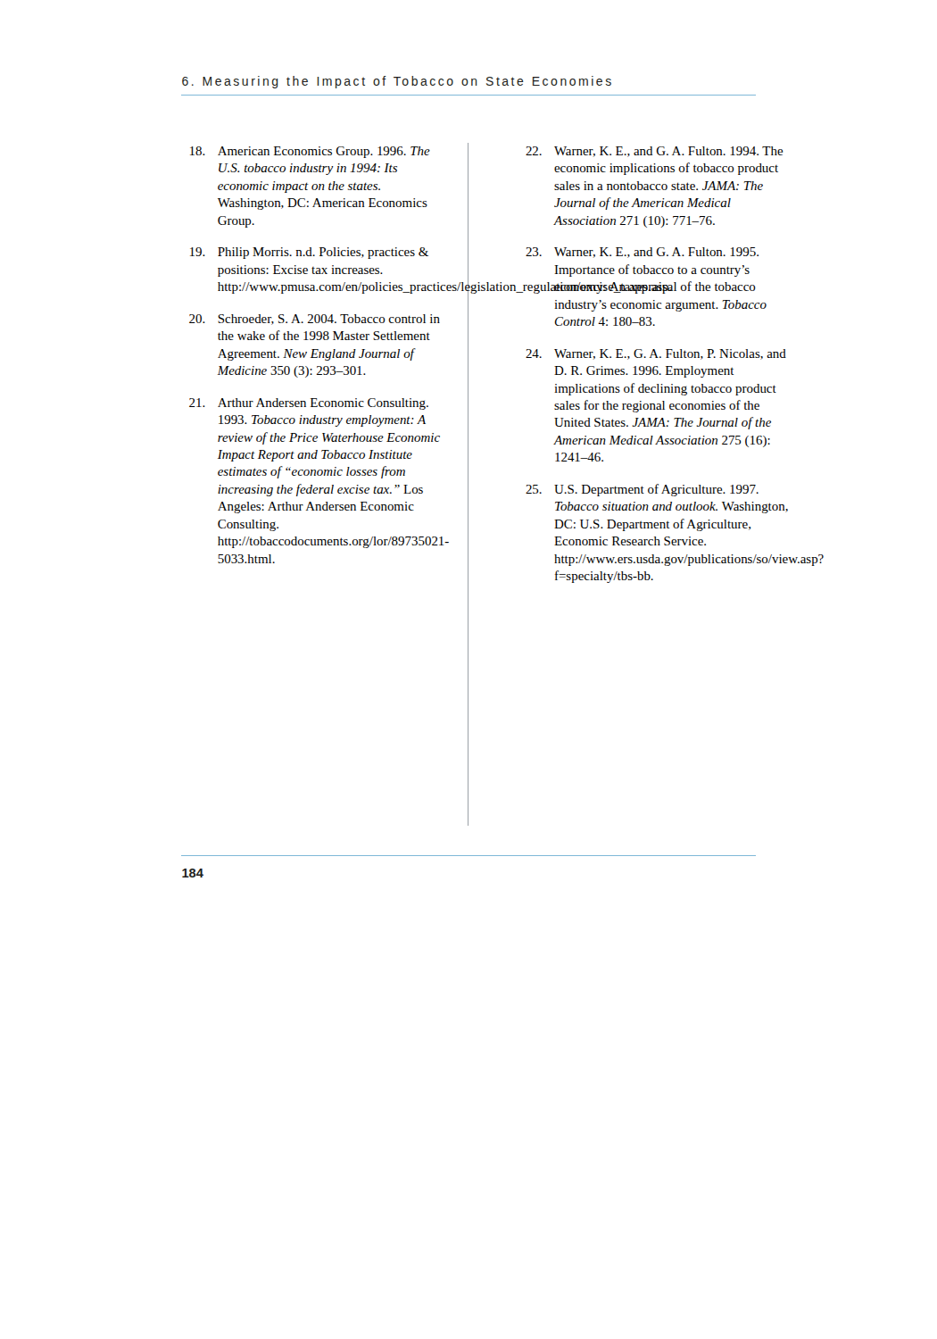6. Measuring the Impact of Tobacco on State Economies
18. American Economics Group. 1996. The U.S. tobacco industry in 1994: Its economic impact on the states. Washington, DC: American Economics Group.
19. Philip Morris. n.d. Policies, practices & positions: Excise tax increases. http://www.pmusa.com/en/policies_practices/legislation_regulation/excise_taxes.asp.
20. Schroeder, S. A. 2004. Tobacco control in the wake of the 1998 Master Settlement Agreement. New England Journal of Medicine 350 (3): 293–301.
21. Arthur Andersen Economic Consulting. 1993. Tobacco industry employment: A review of the Price Waterhouse Economic Impact Report and Tobacco Institute estimates of “economic losses from increasing the federal excise tax.” Los Angeles: Arthur Andersen Economic Consulting. http://tobaccodocuments.org/lor/89735021-5033.html.
22. Warner, K. E., and G. A. Fulton. 1994. The economic implications of tobacco product sales in a nontobacco state. JAMA: The Journal of the American Medical Association 271 (10): 771–76.
23. Warner, K. E., and G. A. Fulton. 1995. Importance of tobacco to a country’s economy: An appraisal of the tobacco industry’s economic argument. Tobacco Control 4: 180–83.
24. Warner, K. E., G. A. Fulton, P. Nicolas, and D. R. Grimes. 1996. Employment implications of declining tobacco product sales for the regional economies of the United States. JAMA: The Journal of the American Medical Association 275 (16): 1241–46.
25. U.S. Department of Agriculture. 1997. Tobacco situation and outlook. Washington, DC: U.S. Department of Agriculture, Economic Research Service. http://www.ers.usda.gov/publications/so/view.asp?f=specialty/tbs-bb.
184